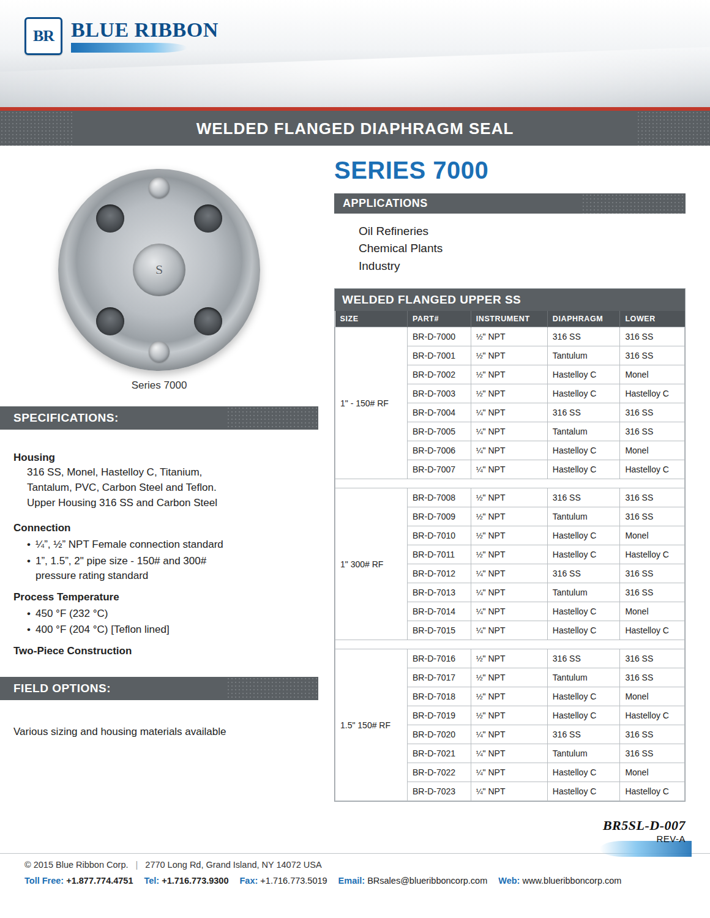BR
BLUE RIBBON
Welded Flanged Diaphragm Seal
Series 7000
Specifications:
Housing
316 SS, Monel, Hastelloy C, Titanium,
Tantalum, PVC, Carbon Steel and Teflon.
Upper Housing 316 SS and Carbon Steel
Connection
¼”, ½” NPT Female connection standard
1”, 1.5”, 2" pipe size - 150# and 300#
pressure rating standard
Process Temperature
450 °F (232 °C)
400 °F (204 °C) [Teflon lined]
Two-Piece Construction
Field Options:
Various sizing and housing materials available
SERIES 7000
Applications
Oil Refineries
Chemical Plants
Industry
Welded Flanged Upper SS
| Size | Part# | Instrument | Diaphragm | Lower |
| --- | --- | --- | --- | --- |
| 1" - 150# RF | BR-D-7000 | ½ " NPT | 316 SS | 316 SS |
| BR-D-7001 | ½ " NPT | Tantulum | 316 SS |
| BR-D-7002 | ½ " NPT | Hastelloy C | Monel |
| BR-D-7003 | ½ " NPT | Hastelloy C | Hastelloy C |
| BR-D-7004 | ¼ " NPT | 316 SS | 316 SS |
| BR-D-7005 | ¼ " NPT | Tantalum | 316 SS |
| BR-D-7006 | ¼ " NPT | Hastelloy C | Monel |
| BR-D-7007 | ¼ " NPT | Hastelloy C | Hastelloy C |
| 1" 300# RF | BR-D-7008 | ½ " NPT | 316 SS | 316 SS |
| BR-D-7009 | ½ " NPT | Tantulum | 316 SS |
| BR-D-7010 | ½ " NPT | Hastelloy C | Monel |
| BR-D-7011 | ½ " NPT | Hastelloy C | Hastelloy C |
| BR-D-7012 | ¼ " NPT | 316 SS | 316 SS |
| BR-D-7013 | ¼ " NPT | Tantulum | 316 SS |
| BR-D-7014 | ¼ " NPT | Hastelloy C | Monel |
| BR-D-7015 | ¼ " NPT | Hastelloy C | Hastelloy C |
| 1.5" 150# RF | BR-D-7016 | ½ " NPT | 316 SS | 316 SS |
| BR-D-7017 | ½ " NPT | Tantulum | 316 SS |
| BR-D-7018 | ½ " NPT | Hastelloy C | Monel |
| BR-D-7019 | ½ " NPT | Hastelloy C | Hastelloy C |
| BR-D-7020 | ¼ " NPT | 316 SS | 316 SS |
| BR-D-7021 | ¼ " NPT | Tantulum | 316 SS |
| BR-D-7022 | ¼ " NPT | Hastelloy C | Monel |
| BR-D-7023 | ¼ " NPT | Hastelloy C | Hastelloy C |
BR5SL-D-007
REV-A
© 2015 Blue Ribbon Corp. | 2770 Long Rd, Grand Island, NY 14072 USA
Toll Free: +1.877.774.4751 Tel: +1.716.773.9300 Fax: +1.716.773.5019 Email: BRsales@blueribboncorp.com Web: www.blueribboncorp.com